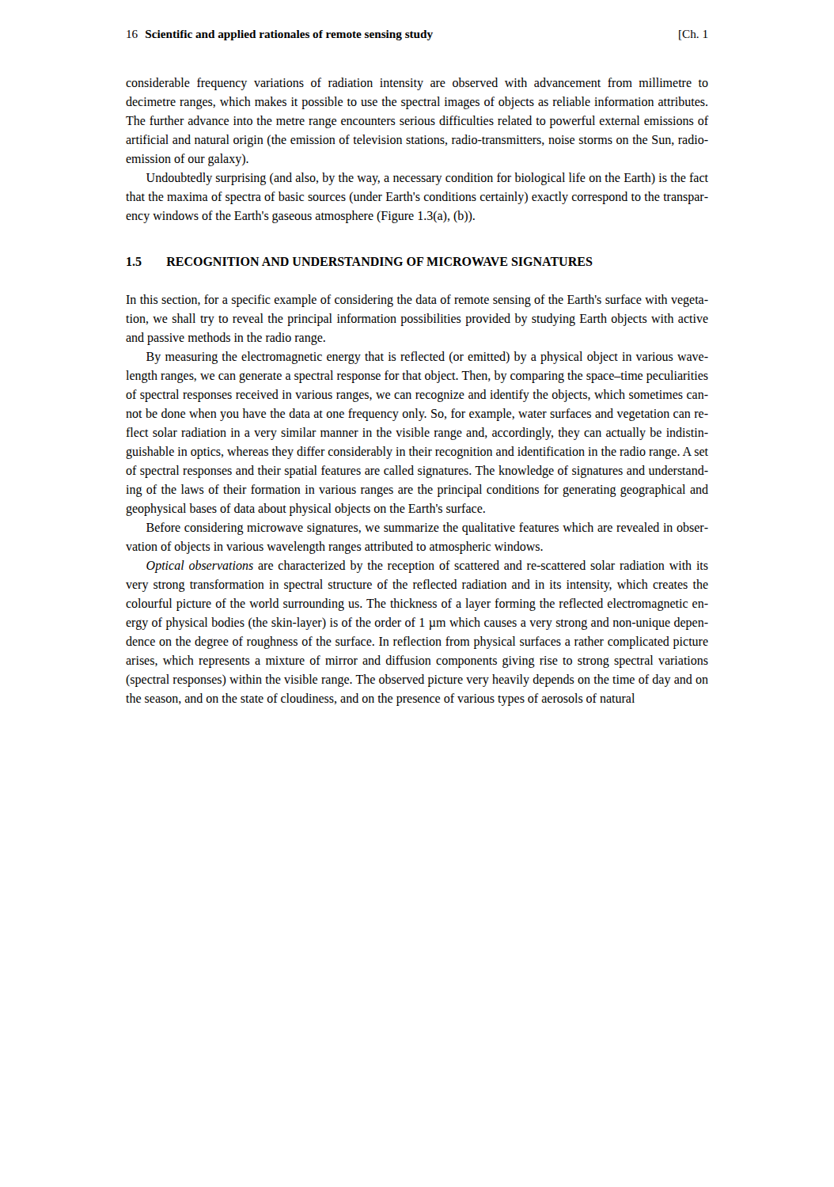16 Scientific and applied rationales of remote sensing study
[Ch. 1
considerable frequency variations of radiation intensity are observed with advancement from millimetre to decimetre ranges, which makes it possible to use the spectral images of objects as reliable information attributes. The further advance into the metre range encounters serious difficulties related to powerful external emissions of artificial and natural origin (the emission of television stations, radio-transmitters, noise storms on the Sun, radio-emission of our galaxy).
Undoubtedly surprising (and also, by the way, a necessary condition for biological life on the Earth) is the fact that the maxima of spectra of basic sources (under Earth's conditions certainly) exactly correspond to the transparency windows of the Earth's gaseous atmosphere (Figure 1.3(a), (b)).
1.5 Recognition and understanding of microwave signatures
In this section, for a specific example of considering the data of remote sensing of the Earth's surface with vegetation, we shall try to reveal the principal information possibilities provided by studying Earth objects with active and passive methods in the radio range.
By measuring the electromagnetic energy that is reflected (or emitted) by a physical object in various wavelength ranges, we can generate a spectral response for that object. Then, by comparing the space–time peculiarities of spectral responses received in various ranges, we can recognize and identify the objects, which sometimes cannot be done when you have the data at one frequency only. So, for example, water surfaces and vegetation can reflect solar radiation in a very similar manner in the visible range and, accordingly, they can actually be indistinguishable in optics, whereas they differ considerably in their recognition and identification in the radio range. A set of spectral responses and their spatial features are called signatures. The knowledge of signatures and understanding of the laws of their formation in various ranges are the principal conditions for generating geographical and geophysical bases of data about physical objects on the Earth's surface.
Before considering microwave signatures, we summarize the qualitative features which are revealed in observation of objects in various wavelength ranges attributed to atmospheric windows.
Optical observations are characterized by the reception of scattered and re-scattered solar radiation with its very strong transformation in spectral structure of the reflected radiation and in its intensity, which creates the colourful picture of the world surrounding us. The thickness of a layer forming the reflected electromagnetic energy of physical bodies (the skin-layer) is of the order of 1 µm which causes a very strong and non-unique dependence on the degree of roughness of the surface. In reflection from physical surfaces a rather complicated picture arises, which represents a mixture of mirror and diffusion components giving rise to strong spectral variations (spectral responses) within the visible range. The observed picture very heavily depends on the time of day and on the season, and on the state of cloudiness, and on the presence of various types of aerosols of natural